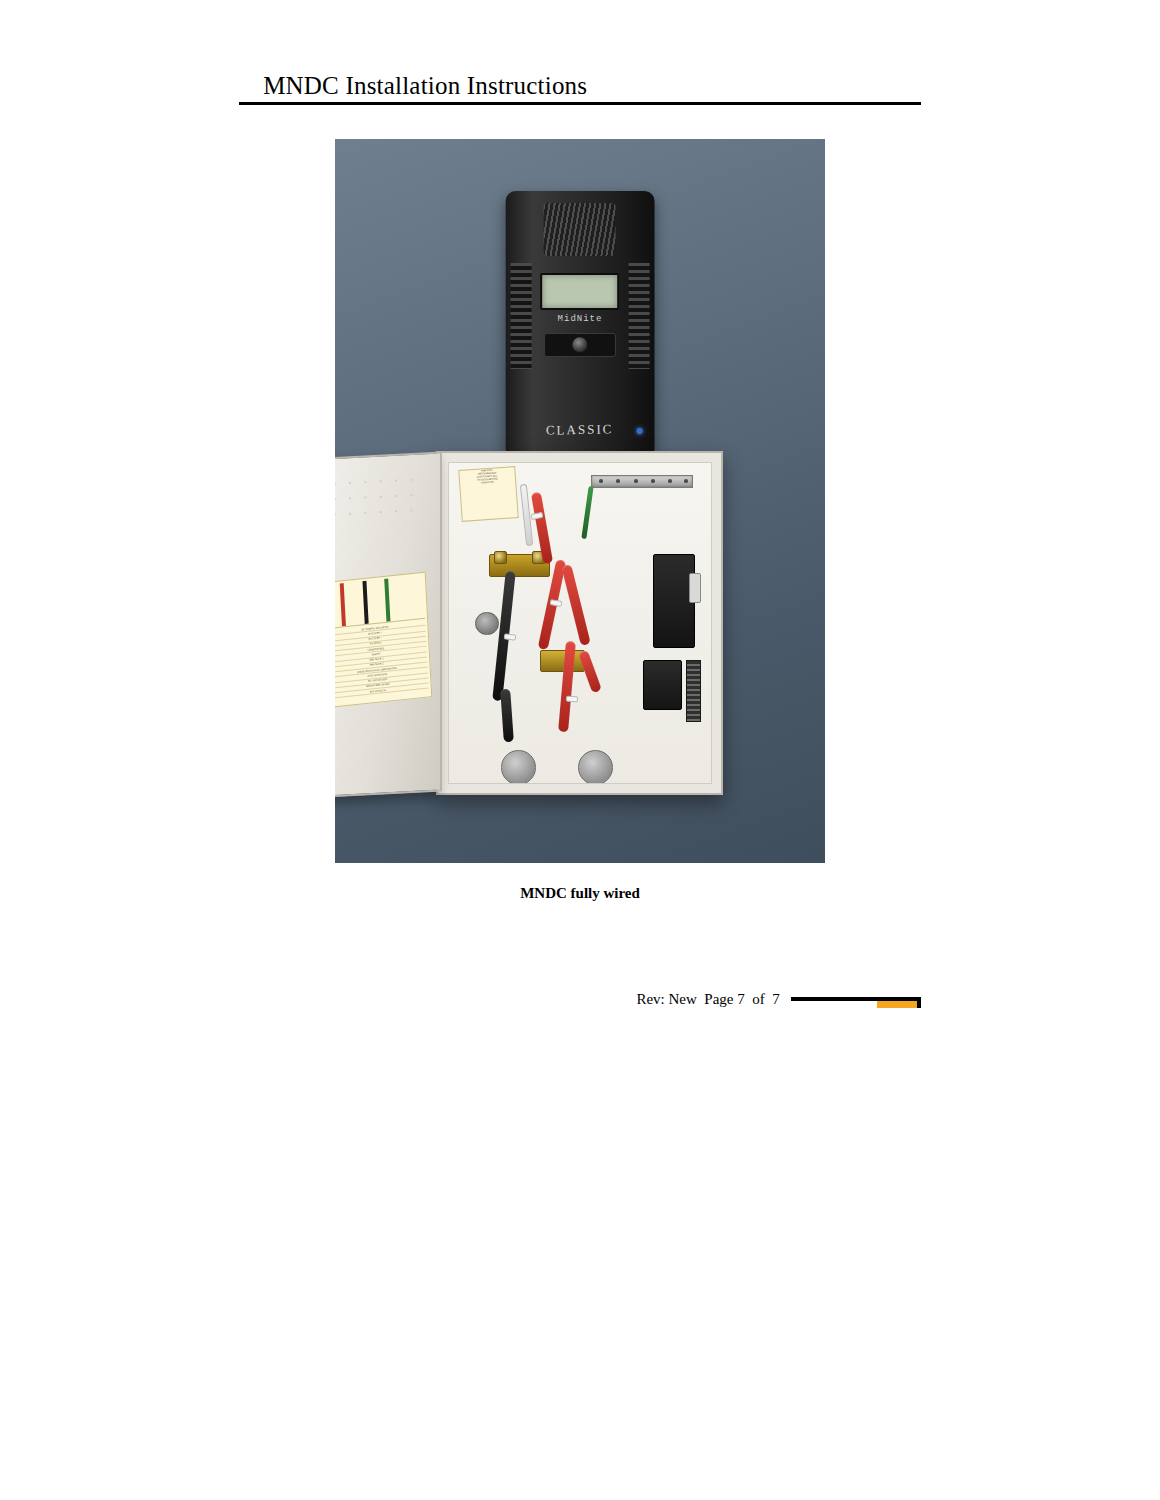MNDC Installation Instructions
MidNite
CLASSIC
DC WIRING DIAGRAM
BATTERY +
BATTERY −
PV INPUT
GROUND BUS
SHUNT
BREAKER 1
BREAKER 2
USER INSTALLED COMPONENTS
(NOT SUPPLIED)
DC GFP OPTION
MNEPV BREAKERS
SEE MANUAL
WARNING
SHOCK HAZARD
DISCONNECT ALL
SOURCES BEFORE
SERVICING
MNDC fully wired
Rev: New Page 7 of 7